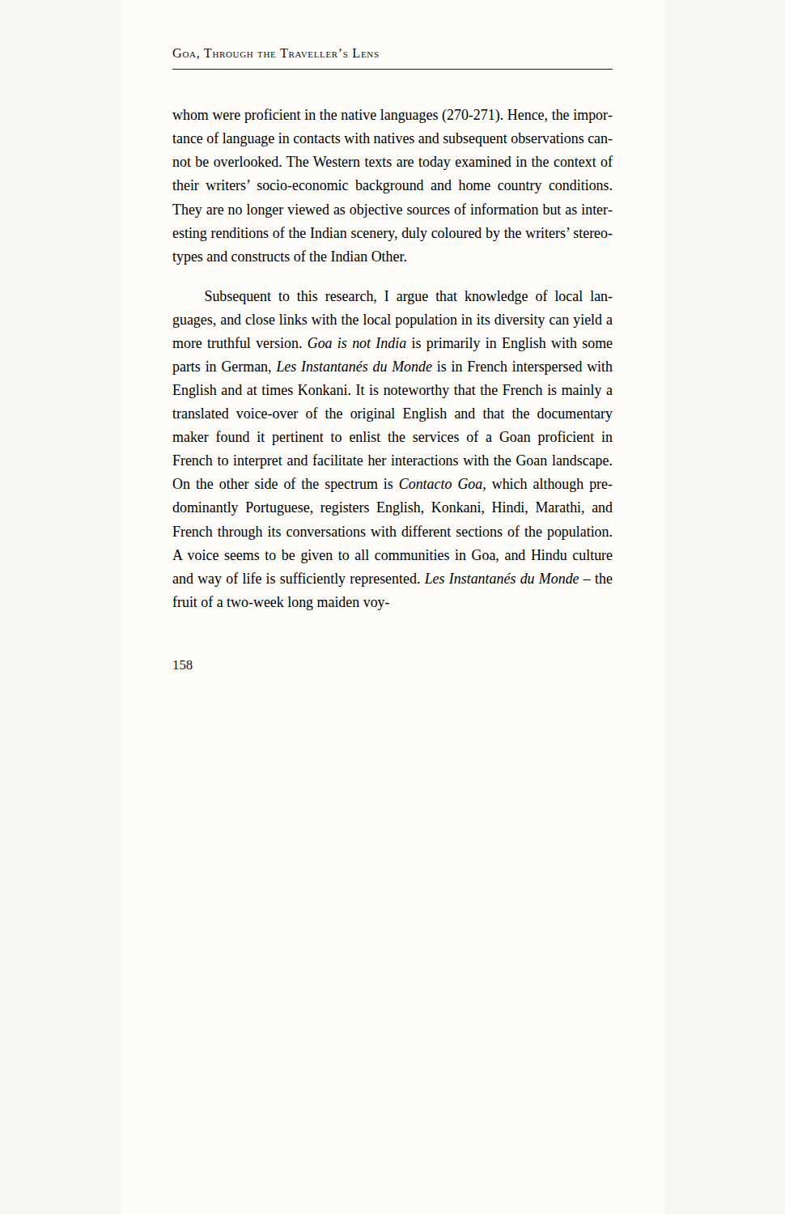Goa, Through the Traveller’s Lens
whom were proficient in the native languages (270-271). Hence, the importance of language in contacts with natives and subsequent observations cannot be overlooked. The Western texts are today examined in the context of their writers’ socio-economic background and home country conditions. They are no longer viewed as objective sources of information but as interesting renditions of the Indian scenery, duly coloured by the writers’ stereotypes and constructs of the Indian Other.
Subsequent to this research, I argue that knowledge of local languages, and close links with the local population in its diversity can yield a more truthful version. Goa is not India is primarily in English with some parts in German, Les Instantanés du Monde is in French interspersed with English and at times Konkani. It is noteworthy that the French is mainly a translated voice-over of the original English and that the documentary maker found it pertinent to enlist the services of a Goan proficient in French to interpret and facilitate her interactions with the Goan landscape. On the other side of the spectrum is Contacto Goa, which although predominantly Portuguese, registers English, Konkani, Hindi, Marathi, and French through its conversations with different sections of the population. A voice seems to be given to all communities in Goa, and Hindu culture and way of life is sufficiently represented. Les Instantanés du Monde – the fruit of a two-week long maiden voy-
158